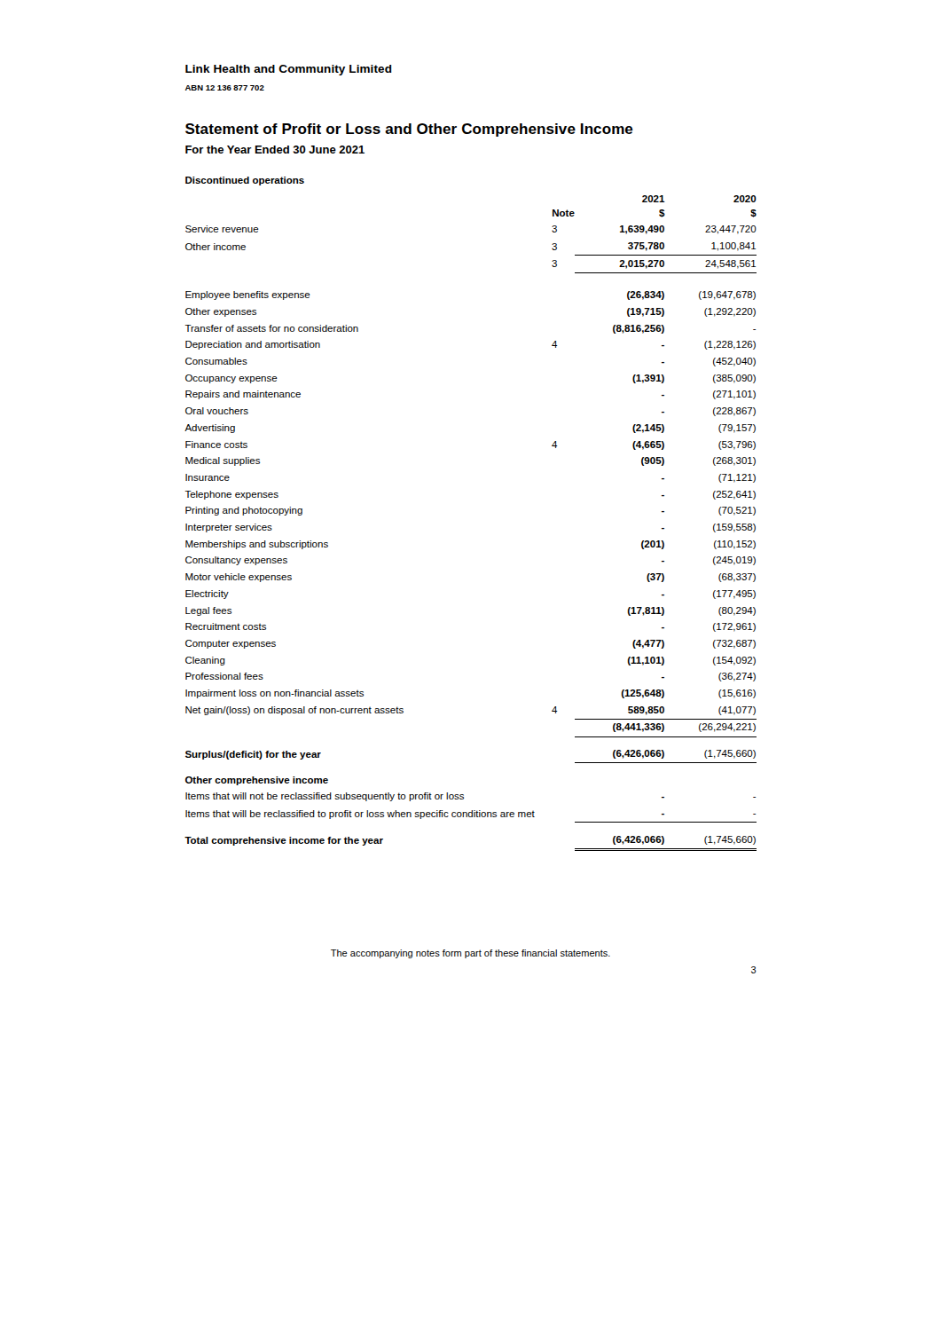Link Health and Community Limited
ABN 12 136 877 702
Statement of Profit or Loss and Other Comprehensive Income
For the Year Ended 30 June 2021
Discontinued operations
| | | 2021 | 2020 |
| | Note | $ | $ |
| Service revenue | 3 | 1,639,490 | 23,447,720 |
| Other income | 3 | 375,780 | 1,100,841 |
| | 3 | 2,015,270 | 24,548,561 |
| Employee benefits expense | | (26,834) | (19,647,678) |
| Other expenses | | (19,715) | (1,292,220) |
| Transfer of assets for no consideration | | (8,816,256) | - |
| Depreciation and amortisation | 4 | - | (1,228,126) |
| Consumables | | - | (452,040) |
| Occupancy expense | | (1,391) | (385,090) |
| Repairs and maintenance | | - | (271,101) |
| Oral vouchers | | - | (228,867) |
| Advertising | | (2,145) | (79,157) |
| Finance costs | 4 | (4,665) | (53,796) |
| Medical supplies | | (905) | (268,301) |
| Insurance | | - | (71,121) |
| Telephone expenses | | - | (252,641) |
| Printing and photocopying | | - | (70,521) |
| Interpreter services | | - | (159,558) |
| Memberships and subscriptions | | (201) | (110,152) |
| Consultancy expenses | | - | (245,019) |
| Motor vehicle expenses | | (37) | (68,337) |
| Electricity | | - | (177,495) |
| Legal fees | | (17,811) | (80,294) |
| Recruitment costs | | - | (172,961) |
| Computer expenses | | (4,477) | (732,687) |
| Cleaning | | (11,101) | (154,092) |
| Professional fees | | - | (36,274) |
| Impairment loss on non-financial assets | | (125,648) | (15,616) |
| Net gain/(loss) on disposal of non-current assets | 4 | 589,850 | (41,077) |
| | | (8,441,336) | (26,294,221) |
| Surplus/(deficit) for the year | | (6,426,066) | (1,745,660) |
| Other comprehensive income | | | |
| Items that will not be reclassified subsequently to profit or loss | | - | - |
| Items that will be reclassified to profit or loss when specific conditions are met | | - | - |
| Total comprehensive income for the year | | (6,426,066) | (1,745,660) |
The accompanying notes form part of these financial statements.
3